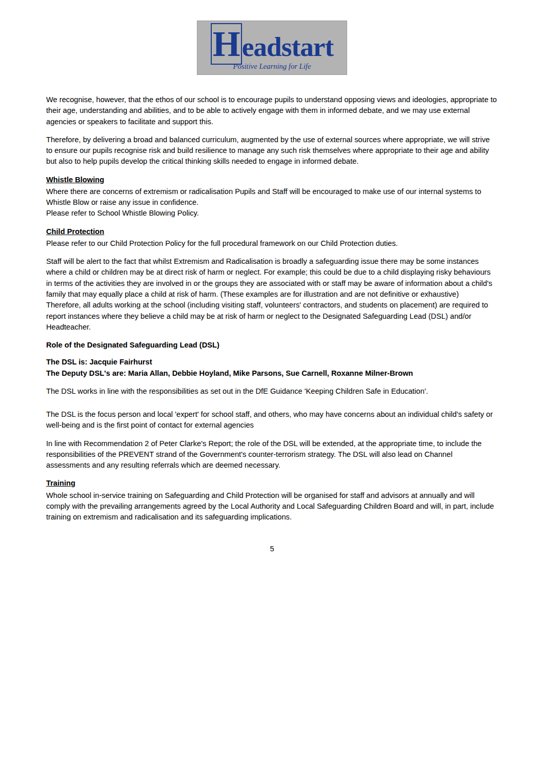Headstart
Positive Learning for Life
We recognise, however, that the ethos of our school is to encourage pupils to understand opposing views and ideologies, appropriate to their age, understanding and abilities, and to be able to actively engage with them in informed debate, and we may use external agencies or speakers to facilitate and support this.
Therefore, by delivering a broad and balanced curriculum, augmented by the use of external sources where appropriate, we will strive to ensure our pupils recognise risk and build resilience to manage any such risk themselves where appropriate to their age and ability but also to help pupils develop the critical thinking skills needed to engage in informed debate.
Whistle Blowing
Where there are concerns of extremism or radicalisation Pupils and Staff will be encouraged to make use of our internal systems to Whistle Blow or raise any issue in confidence.
Please refer to School Whistle Blowing Policy.
Child Protection
Please refer to our Child Protection Policy for the full procedural framework on our Child Protection duties.
Staff will be alert to the fact that whilst Extremism and Radicalisation is broadly a safeguarding issue there may be some instances where a child or children may be at direct risk of harm or neglect. For example; this could be due to a child displaying risky behaviours in terms of the activities they are involved in or the groups they are associated with or staff may be aware of information about a child's family that may equally place a child at risk of harm. (These examples are for illustration and are not definitive or exhaustive)
Therefore, all adults working at the school (including visiting staff, volunteers' contractors, and students on placement) are required to report instances where they believe a child may be at risk of harm or neglect to the Designated Safeguarding Lead (DSL) and/or Headteacher.
Role of the Designated Safeguarding Lead (DSL)
The DSL is: Jacquie Fairhurst
The Deputy DSL's are: Maria Allan, Debbie Hoyland, Mike Parsons, Sue Carnell, Roxanne Milner-Brown
The DSL works in line with the responsibilities as set out in the DfE Guidance 'Keeping Children Safe in Education'.
The DSL is the focus person and local 'expert' for school staff, and others, who may have concerns about an individual child's safety or well-being and is the first point of contact for external agencies
In line with Recommendation 2 of Peter Clarke's Report; the role of the DSL will be extended, at the appropriate time, to include the responsibilities of the PREVENT strand of the Government's counter-terrorism strategy. The DSL will also lead on Channel assessments and any resulting referrals which are deemed necessary.
Training
Whole school in-service training on Safeguarding and Child Protection will be organised for staff and advisors at annually and will comply with the prevailing arrangements agreed by the Local Authority and Local Safeguarding Children Board and will, in part, include training on extremism and radicalisation and its safeguarding implications.
5